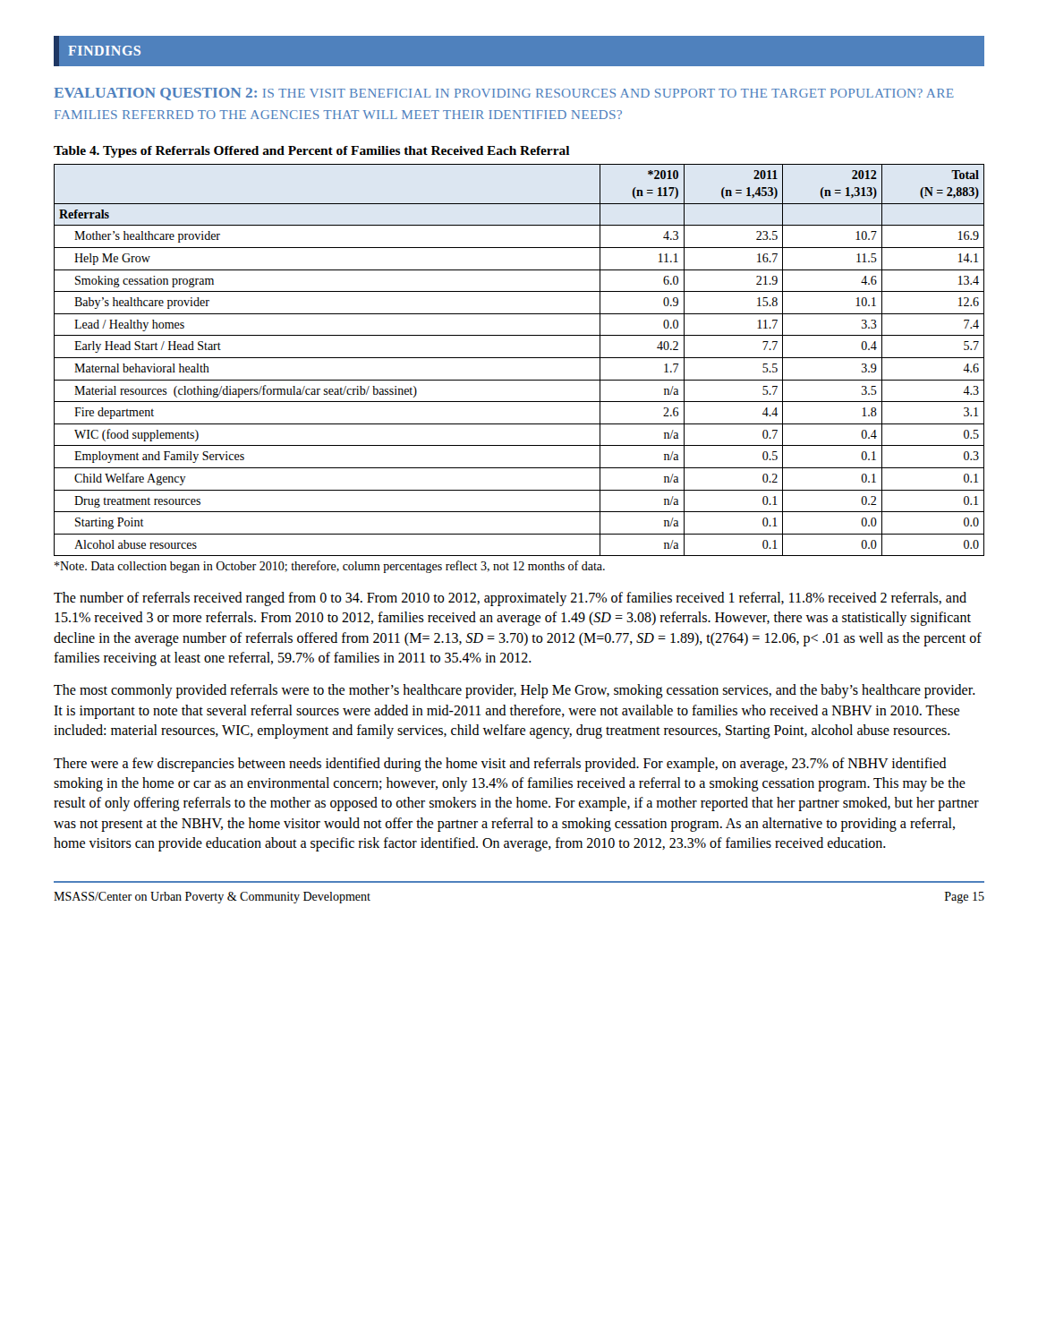FINDINGS
EVALUATION QUESTION 2: IS THE VISIT BENEFICIAL IN PROVIDING RESOURCES AND SUPPORT TO THE TARGET POPULATION? ARE FAMILIES REFERRED TO THE AGENCIES THAT WILL MEET THEIR IDENTIFIED NEEDS?
Table 4. Types of Referrals Offered and Percent of Families that Received Each Referral
| | *2010 (n = 117) | 2011 (n = 1,453) | 2012 (n = 1,313) | Total (N = 2,883) |
| --- | --- | --- | --- | --- |
| Referrals | | | | |
| Mother’s healthcare provider | 4.3 | 23.5 | 10.7 | 16.9 |
| Help Me Grow | 11.1 | 16.7 | 11.5 | 14.1 |
| Smoking cessation program | 6.0 | 21.9 | 4.6 | 13.4 |
| Baby’s healthcare provider | 0.9 | 15.8 | 10.1 | 12.6 |
| Lead / Healthy homes | 0.0 | 11.7 | 3.3 | 7.4 |
| Early Head Start / Head Start | 40.2 | 7.7 | 0.4 | 5.7 |
| Maternal behavioral health | 1.7 | 5.5 | 3.9 | 4.6 |
| Material resources (clothing/diapers/formula/car seat/crib/ bassinet) | n/a | 5.7 | 3.5 | 4.3 |
| Fire department | 2.6 | 4.4 | 1.8 | 3.1 |
| WIC (food supplements) | n/a | 0.7 | 0.4 | 0.5 |
| Employment and Family Services | n/a | 0.5 | 0.1 | 0.3 |
| Child Welfare Agency | n/a | 0.2 | 0.1 | 0.1 |
| Drug treatment resources | n/a | 0.1 | 0.2 | 0.1 |
| Starting Point | n/a | 0.1 | 0.0 | 0.0 |
| Alcohol abuse resources | n/a | 0.1 | 0.0 | 0.0 |
*Note. Data collection began in October 2010; therefore, column percentages reflect 3, not 12 months of data.
The number of referrals received ranged from 0 to 34. From 2010 to 2012, approximately 21.7% of families received 1 referral, 11.8% received 2 referrals, and 15.1% received 3 or more referrals. From 2010 to 2012, families received an average of 1.49 (SD = 3.08) referrals. However, there was a statistically significant decline in the average number of referrals offered from 2011 (M= 2.13, SD = 3.70) to 2012 (M=0.77, SD = 1.89), t(2764) = 12.06, p< .01 as well as the percent of families receiving at least one referral, 59.7% of families in 2011 to 35.4% in 2012.
The most commonly provided referrals were to the mother’s healthcare provider, Help Me Grow, smoking cessation services, and the baby’s healthcare provider. It is important to note that several referral sources were added in mid-2011 and therefore, were not available to families who received a NBHV in 2010. These included: material resources, WIC, employment and family services, child welfare agency, drug treatment resources, Starting Point, alcohol abuse resources.
There were a few discrepancies between needs identified during the home visit and referrals provided. For example, on average, 23.7% of NBHV identified smoking in the home or car as an environmental concern; however, only 13.4% of families received a referral to a smoking cessation program. This may be the result of only offering referrals to the mother as opposed to other smokers in the home. For example, if a mother reported that her partner smoked, but her partner was not present at the NBHV, the home visitor would not offer the partner a referral to a smoking cessation program. As an alternative to providing a referral, home visitors can provide education about a specific risk factor identified. On average, from 2010 to 2012, 23.3% of families received education.
MSASS/Center on Urban Poverty & Community Development Page 15